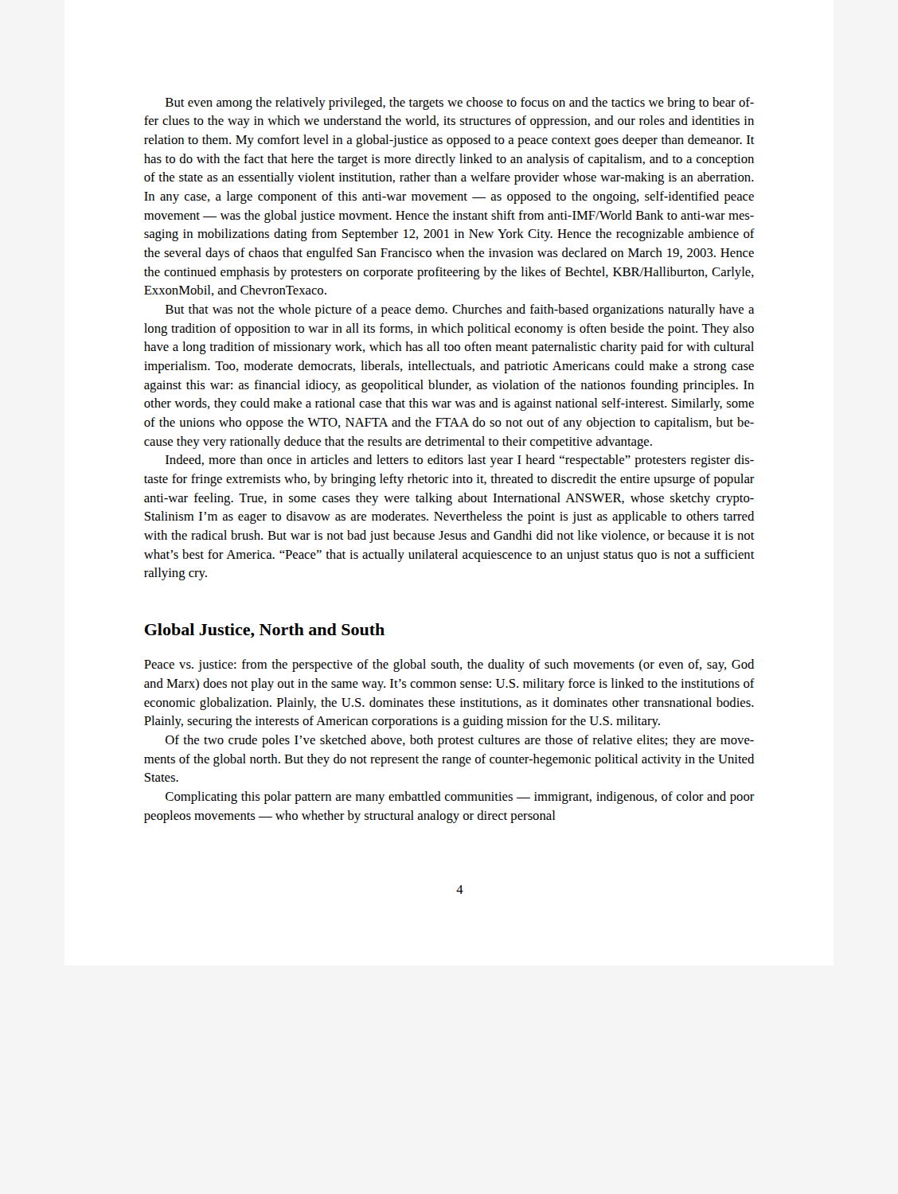But even among the relatively privileged, the targets we choose to focus on and the tactics we bring to bear offer clues to the way in which we understand the world, its structures of oppression, and our roles and identities in relation to them. My comfort level in a global-justice as opposed to a peace context goes deeper than demeanor. It has to do with the fact that here the target is more directly linked to an analysis of capitalism, and to a conception of the state as an essentially violent institution, rather than a welfare provider whose war-making is an aberration. In any case, a large component of this anti-war movement — as opposed to the ongoing, self-identified peace movement — was the global justice movment. Hence the instant shift from anti-IMF/World Bank to anti-war messaging in mobilizations dating from September 12, 2001 in New York City. Hence the recognizable ambience of the several days of chaos that engulfed San Francisco when the invasion was declared on March 19, 2003. Hence the continued emphasis by protesters on corporate profiteering by the likes of Bechtel, KBR/Halliburton, Carlyle, ExxonMobil, and ChevronTexaco.
But that was not the whole picture of a peace demo. Churches and faith-based organizations naturally have a long tradition of opposition to war in all its forms, in which political economy is often beside the point. They also have a long tradition of missionary work, which has all too often meant paternalistic charity paid for with cultural imperialism. Too, moderate democrats, liberals, intellectuals, and patriotic Americans could make a strong case against this war: as financial idiocy, as geopolitical blunder, as violation of the nationos founding principles. In other words, they could make a rational case that this war was and is against national self-interest. Similarly, some of the unions who oppose the WTO, NAFTA and the FTAA do so not out of any objection to capitalism, but because they very rationally deduce that the results are detrimental to their competitive advantage.
Indeed, more than once in articles and letters to editors last year I heard “respectable” protesters register distaste for fringe extremists who, by bringing lefty rhetoric into it, threated to discredit the entire upsurge of popular anti-war feeling. True, in some cases they were talking about International ANSWER, whose sketchy crypto-Stalinism I’m as eager to disavow as are moderates. Nevertheless the point is just as applicable to others tarred with the radical brush. But war is not bad just because Jesus and Gandhi did not like violence, or because it is not what’s best for America. “Peace” that is actually unilateral acquiescence to an unjust status quo is not a sufficient rallying cry.
Global Justice, North and South
Peace vs. justice: from the perspective of the global south, the duality of such movements (or even of, say, God and Marx) does not play out in the same way. It’s common sense: U.S. military force is linked to the institutions of economic globalization. Plainly, the U.S. dominates these institutions, as it dominates other transnational bodies. Plainly, securing the interests of American corporations is a guiding mission for the U.S. military.
Of the two crude poles I’ve sketched above, both protest cultures are those of relative elites; they are movements of the global north. But they do not represent the range of counter-hegemonic political activity in the United States.
Complicating this polar pattern are many embattled communities — immigrant, indigenous, of color and poor peopleos movements — who whether by structural analogy or direct personal
4